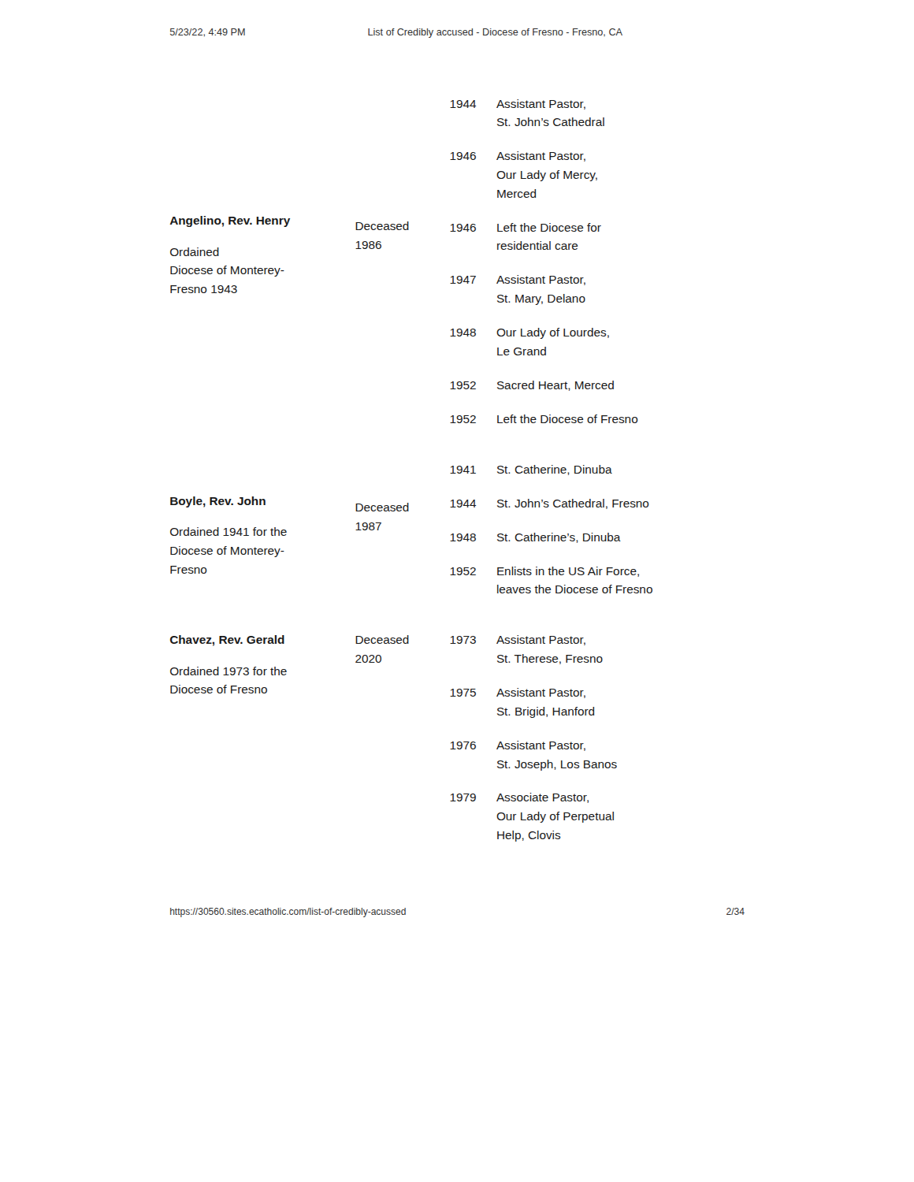5/23/22, 4:49 PM List of Credibly accused - Diocese of Fresno - Fresno, CA
| Angelino, Rev. Henry Ordained Diocese of Monterey- Fresno 1943 | Deceased 1986 | 1944 Assistant Pastor, St. John’s Cathedral 1946 Assistant Pastor, Our Lady of Mercy, Merced 1946 Left the Diocese for residential care 1947 Assistant Pastor, St. Mary, Delano 1948 Our Lady of Lourdes, Le Grand 1952 Sacred Heart, Merced 1952 Left the Diocese of Fresno |
| Boyle, Rev. John Ordained 1941 for the Diocese of Monterey- Fresno | Deceased 1987 | 1941 St. Catherine, Dinuba 1944 St. John’s Cathedral, Fresno 1948 St. Catherine’s, Dinuba 1952 Enlists in the US Air Force, leaves the Diocese of Fresno |
| Chavez, Rev. Gerald Ordained 1973 for the Diocese of Fresno | Deceased 2020 | 1973 Assistant Pastor, St. Therese, Fresno 1975 Assistant Pastor, St. Brigid, Hanford 1976 Assistant Pastor, St. Joseph, Los Banos 1979 Associate Pastor, Our Lady of Perpetual Help, Clovis |
https://30560.sites.ecatholic.com/list-of-credibly-acussed 2/34